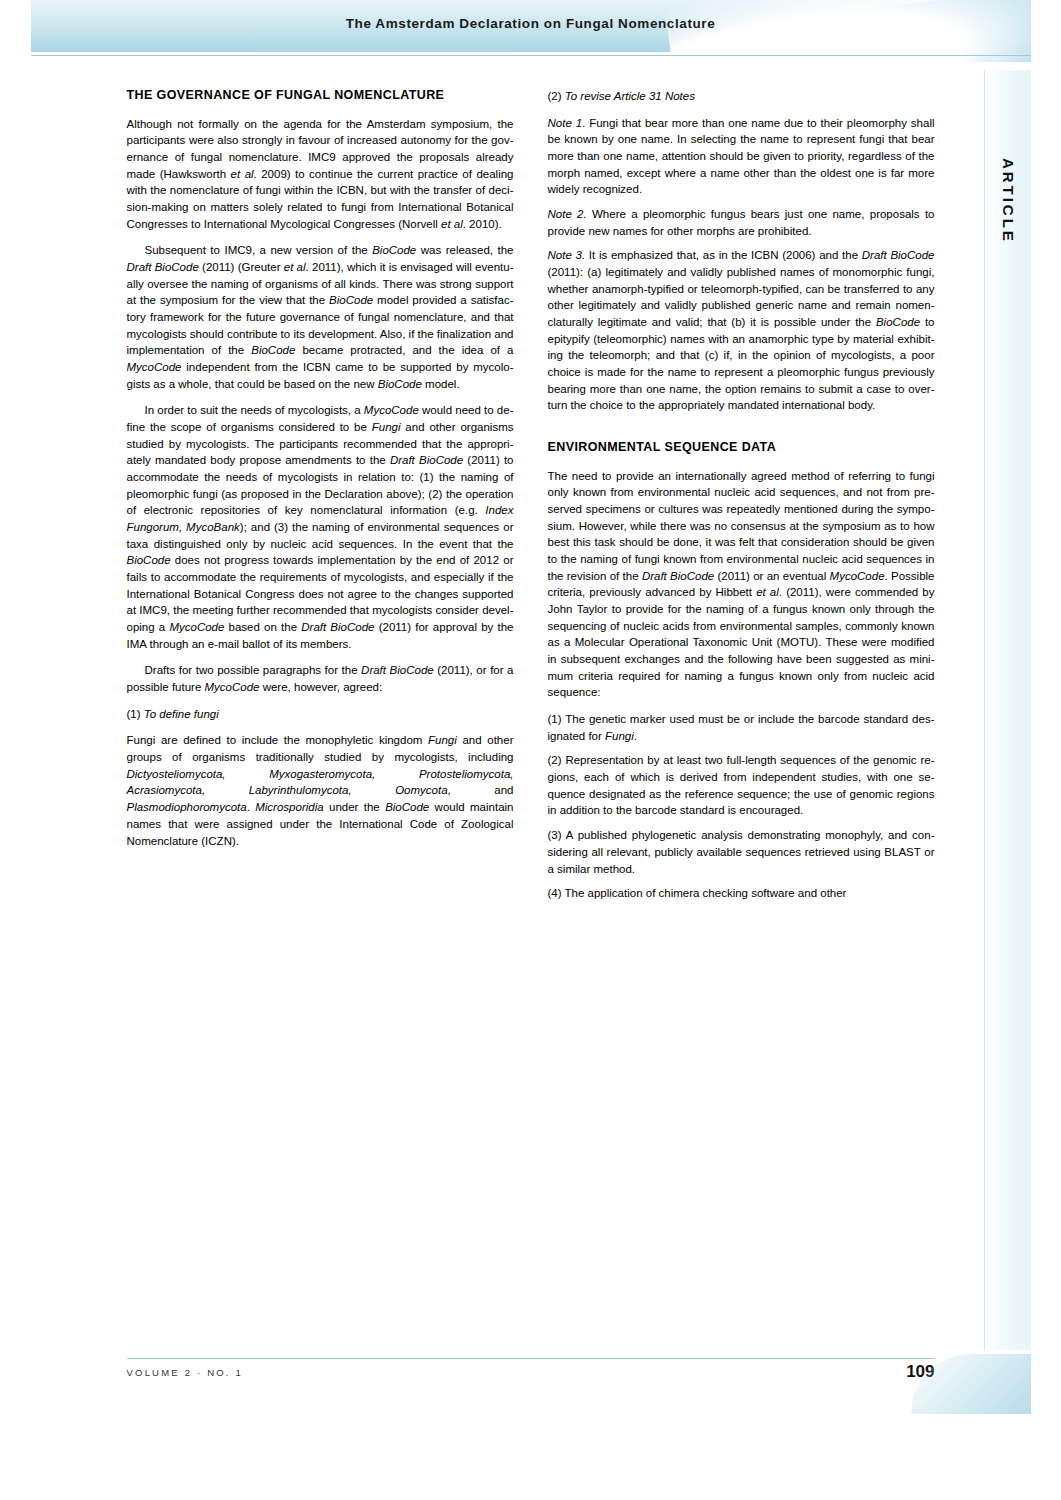The Amsterdam Declaration on Fungal Nomenclature
ARTICLE
THE GOVERNANCE OF FUNGAL NOMENCLATURE
Although not formally on the agenda for the Amsterdam symposium, the participants were also strongly in favour of increased autonomy for the governance of fungal nomenclature. IMC9 approved the proposals already made (Hawksworth et al. 2009) to continue the current practice of dealing with the nomenclature of fungi within the ICBN, but with the transfer of decision-making on matters solely related to fungi from International Botanical Congresses to International Mycological Congresses (Norvell et al. 2010).
Subsequent to IMC9, a new version of the BioCode was released, the Draft BioCode (2011) (Greuter et al. 2011), which it is envisaged will eventually oversee the naming of organisms of all kinds. There was strong support at the symposium for the view that the BioCode model provided a satisfactory framework for the future governance of fungal nomenclature, and that mycologists should contribute to its development. Also, if the finalization and implementation of the BioCode became protracted, and the idea of a MycoCode independent from the ICBN came to be supported by mycologists as a whole, that could be based on the new BioCode model.
In order to suit the needs of mycologists, a MycoCode would need to define the scope of organisms considered to be Fungi and other organisms studied by mycologists. The participants recommended that the appropriately mandated body propose amendments to the Draft BioCode (2011) to accommodate the needs of mycologists in relation to: (1) the naming of pleomorphic fungi (as proposed in the Declaration above); (2) the operation of electronic repositories of key nomenclatural information (e.g. Index Fungorum, MycoBank); and (3) the naming of environmental sequences or taxa distinguished only by nucleic acid sequences. In the event that the BioCode does not progress towards implementation by the end of 2012 or fails to accommodate the requirements of mycologists, and especially if the International Botanical Congress does not agree to the changes supported at IMC9, the meeting further recommended that mycologists consider developing a MycoCode based on the Draft BioCode (2011) for approval by the IMA through an e-mail ballot of its members.
Drafts for two possible paragraphs for the Draft BioCode (2011), or for a possible future MycoCode were, however, agreed:
(1) To define fungi
Fungi are defined to include the monophyletic kingdom Fungi and other groups of organisms traditionally studied by mycologists, including Dictyosteliomycota, Myxogasteromycota, Protosteliomycota, Acrasiomycota, Labyrinthulomycota, Oomycota, and Plasmodiophoromycota. Microsporidia under the BioCode would maintain names that were assigned under the International Code of Zoological Nomenclature (ICZN).
(2) To revise Article 31 Notes
Note 1. Fungi that bear more than one name due to their pleomorphy shall be known by one name. In selecting the name to represent fungi that bear more than one name, attention should be given to priority, regardless of the morph named, except where a name other than the oldest one is far more widely recognized.
Note 2. Where a pleomorphic fungus bears just one name, proposals to provide new names for other morphs are prohibited.
Note 3. It is emphasized that, as in the ICBN (2006) and the Draft BioCode (2011): (a) legitimately and validly published names of monomorphic fungi, whether anamorph-typified or teleomorph-typified, can be transferred to any other legitimately and validly published generic name and remain nomenclaturally legitimate and valid; that (b) it is possible under the BioCode to epitypify (teleomorphic) names with an anamorphic type by material exhibiting the teleomorph; and that (c) if, in the opinion of mycologists, a poor choice is made for the name to represent a pleomorphic fungus previously bearing more than one name, the option remains to submit a case to overturn the choice to the appropriately mandated international body.
ENVIRONMENTAL SEQUENCE DATA
The need to provide an internationally agreed method of referring to fungi only known from environmental nucleic acid sequences, and not from preserved specimens or cultures was repeatedly mentioned during the symposium. However, while there was no consensus at the symposium as to how best this task should be done, it was felt that consideration should be given to the naming of fungi known from environmental nucleic acid sequences in the revision of the Draft BioCode (2011) or an eventual MycoCode. Possible criteria, previously advanced by Hibbett et al. (2011), were commended by John Taylor to provide for the naming of a fungus known only through the sequencing of nucleic acids from environmental samples, commonly known as a Molecular Operational Taxonomic Unit (MOTU). These were modified in subsequent exchanges and the following have been suggested as minimum criteria required for naming a fungus known only from nucleic acid sequence:
(1) The genetic marker used must be or include the barcode standard designated for Fungi.
(2) Representation by at least two full-length sequences of the genomic regions, each of which is derived from independent studies, with one sequence designated as the reference sequence; the use of genomic regions in addition to the barcode standard is encouraged.
(3) A published phylogenetic analysis demonstrating monophyly, and considering all relevant, publicly available sequences retrieved using BLAST or a similar method.
(4) The application of chimera checking software and other
VOLUME 2 · NO. 1
109